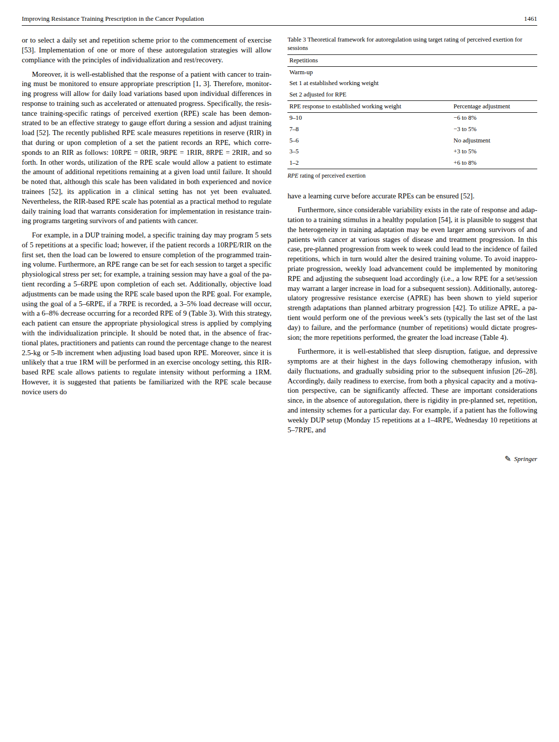Improving Resistance Training Prescription in the Cancer Population 1461
or to select a daily set and repetition scheme prior to the commencement of exercise [53]. Implementation of one or more of these autoregulation strategies will allow compliance with the principles of individualization and rest/recovery.
Moreover, it is well-established that the response of a patient with cancer to training must be monitored to ensure appropriate prescription [1, 3]. Therefore, monitoring progress will allow for daily load variations based upon individual differences in response to training such as accelerated or attenuated progress. Specifically, the resistance training-specific ratings of perceived exertion (RPE) scale has been demonstrated to be an effective strategy to gauge effort during a session and adjust training load [52]. The recently published RPE scale measures repetitions in reserve (RIR) in that during or upon completion of a set the patient records an RPE, which corresponds to an RIR as follows: 10RPE = 0RIR, 9RPE = 1RIR, 8RPE = 2RIR, and so forth. In other words, utilization of the RPE scale would allow a patient to estimate the amount of additional repetitions remaining at a given load until failure. It should be noted that, although this scale has been validated in both experienced and novice trainees [52], its application in a clinical setting has not yet been evaluated. Nevertheless, the RIR-based RPE scale has potential as a practical method to regulate daily training load that warrants consideration for implementation in resistance training programs targeting survivors of and patients with cancer.
For example, in a DUP training model, a specific training day may program 5 sets of 5 repetitions at a specific load; however, if the patient records a 10RPE/RIR on the first set, then the load can be lowered to ensure completion of the programmed training volume. Furthermore, an RPE range can be set for each session to target a specific physiological stress per set; for example, a training session may have a goal of the patient recording a 5–6RPE upon completion of each set. Additionally, objective load adjustments can be made using the RPE scale based upon the RPE goal. For example, using the goal of a 5–6RPE, if a 7RPE is recorded, a 3–5% load decrease will occur, with a 6–8% decrease occurring for a recorded RPE of 9 (Table 3). With this strategy, each patient can ensure the appropriate physiological stress is applied by complying with the individualization principle. It should be noted that, in the absence of fractional plates, practitioners and patients can round the percentage change to the nearest 2.5-kg or 5-lb increment when adjusting load based upon RPE. Moreover, since it is unlikely that a true 1RM will be performed in an exercise oncology setting, this RIR-based RPE scale allows patients to regulate intensity without performing a 1RM. However, it is suggested that patients be familiarized with the RPE scale because novice users do
Table 3 Theoretical framework for autoregulation using target rating of perceived exertion for sessions
| Repetitions |
| Warm-up |
| Set 1 at established working weight |
| Set 2 adjusted for RPE |
| RPE response to established working weight | Percentage adjustment |
| 9–10 | −6 to 8% |
| 7–8 | −3 to 5% |
| 5–6 | No adjustment |
| 3–5 | +3 to 5% |
| 1–2 | +6 to 8% |
RPE rating of perceived exertion
have a learning curve before accurate RPEs can be ensured [52].
Furthermore, since considerable variability exists in the rate of response and adaptation to a training stimulus in a healthy population [54], it is plausible to suggest that the heterogeneity in training adaptation may be even larger among survivors of and patients with cancer at various stages of disease and treatment progression. In this case, pre-planned progression from week to week could lead to the incidence of failed repetitions, which in turn would alter the desired training volume. To avoid inappropriate progression, weekly load advancement could be implemented by monitoring RPE and adjusting the subsequent load accordingly (i.e., a low RPE for a set/session may warrant a larger increase in load for a subsequent session). Additionally, autoregulatory progressive resistance exercise (APRE) has been shown to yield superior strength adaptations than planned arbitrary progression [42]. To utilize APRE, a patient would perform one of the previous week’s sets (typically the last set of the last day) to failure, and the performance (number of repetitions) would dictate progression; the more repetitions performed, the greater the load increase (Table 4).
Furthermore, it is well-established that sleep disruption, fatigue, and depressive symptoms are at their highest in the days following chemotherapy infusion, with daily fluctuations, and gradually subsiding prior to the subsequent infusion [26–28]. Accordingly, daily readiness to exercise, from both a physical capacity and a motivation perspective, can be significantly affected. These are important considerations since, in the absence of autoregulation, there is rigidity in pre-planned set, repetition, and intensity schemes for a particular day. For example, if a patient has the following weekly DUP setup (Monday 15 repetitions at a 1–4RPE, Wednesday 10 repetitions at 5–7RPE, and
✎Springer